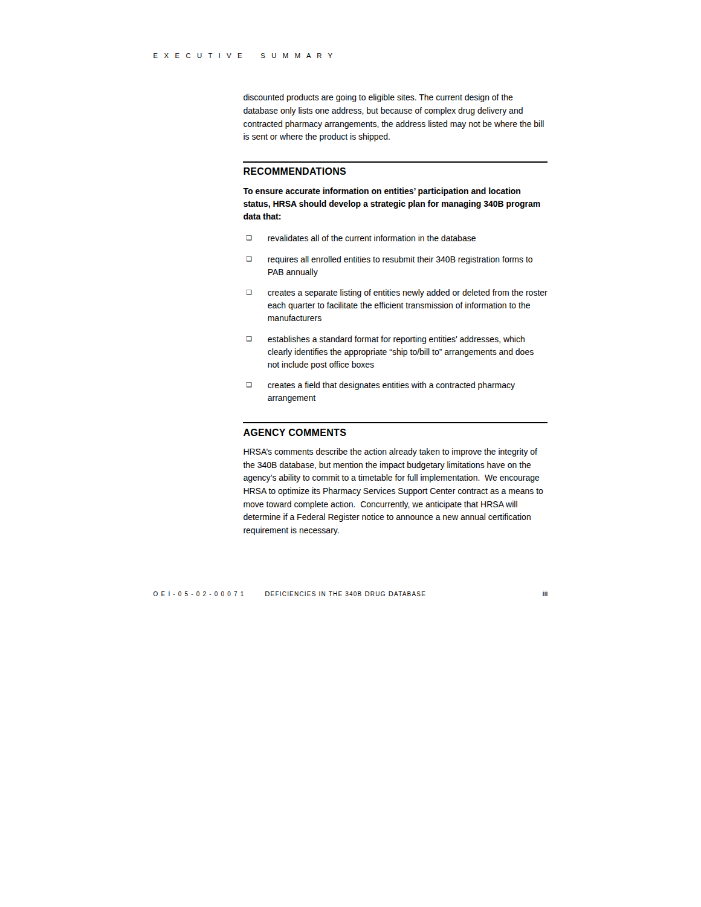E X E C U T I V E S U M M A R Y
discounted products are going to eligible sites. The current design of the database only lists one address, but because of complex drug delivery and contracted pharmacy arrangements, the address listed may not be where the bill is sent or where the product is shipped.
RECOMMENDATIONS
To ensure accurate information on entities’ participation and location status, HRSA should develop a strategic plan for managing 340B program data that:
revalidates all of the current information in the database
requires all enrolled entities to resubmit their 340B registration forms to PAB annually
creates a separate listing of entities newly added or deleted from the roster each quarter to facilitate the efficient transmission of information to the manufacturers
establishes a standard format for reporting entities' addresses, which clearly identifies the appropriate “ship to/bill to” arrangements and does not include post office boxes
creates a field that designates entities with a contracted pharmacy arrangement
AGENCY COMMENTS
HRSA’s comments describe the action already taken to improve the integrity of the 340B database, but mention the impact budgetary limitations have on the agency’s ability to commit to a timetable for full implementation. We encourage HRSA to optimize its Pharmacy Services Support Center contract as a means to move toward complete action. Concurrently, we anticipate that HRSA will determine if a Federal Register notice to announce a new annual certification requirement is necessary.
O E I - 0 5 - 0 2 - 0 0 0 7 1 DEFICIENCIES IN THE 340B DRUG DATABASE iii